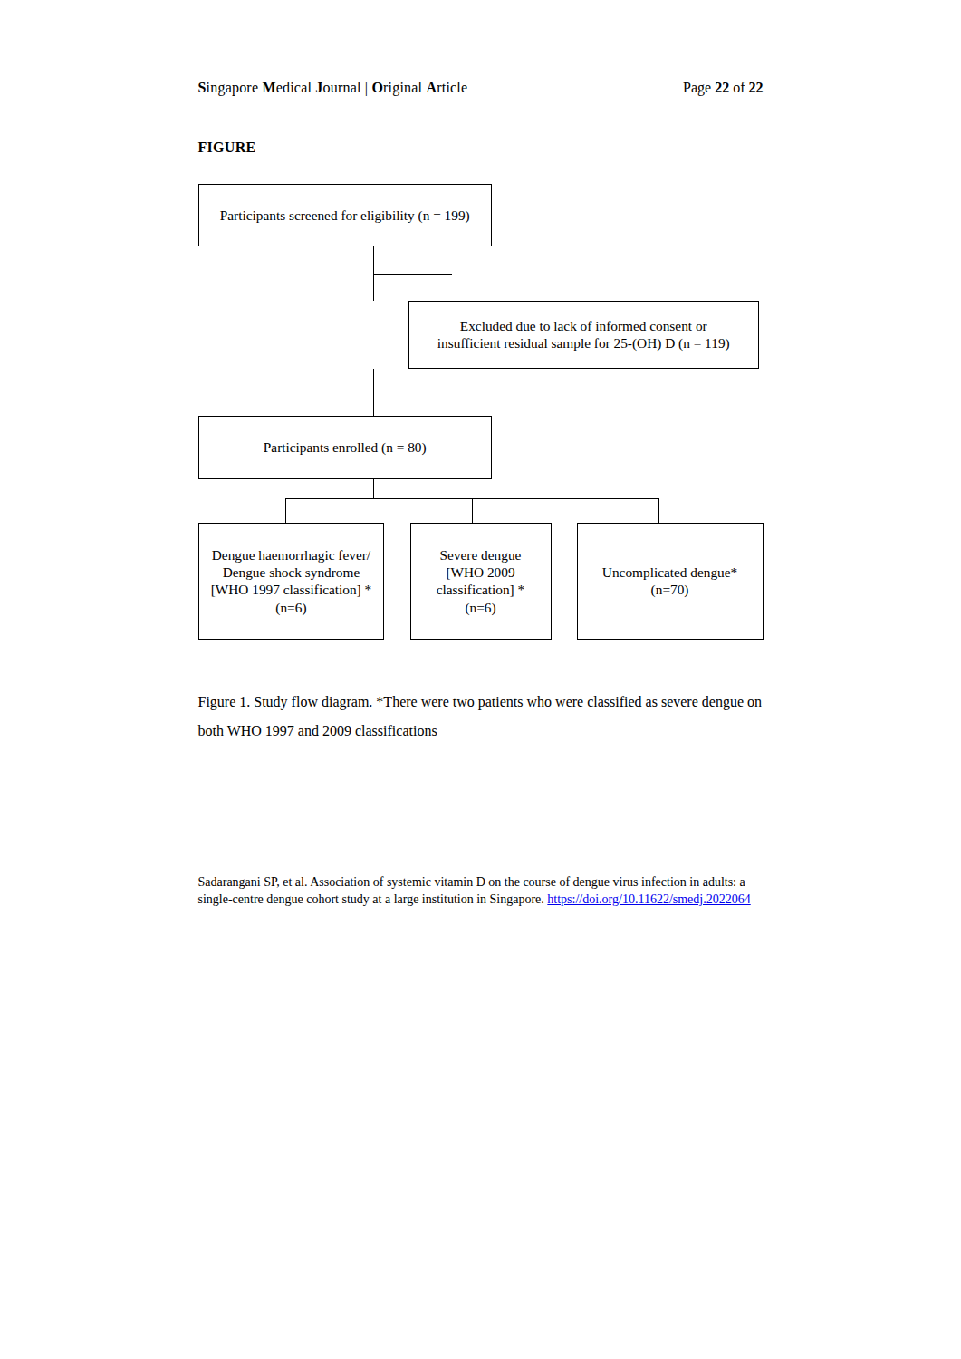Singapore Medical Journal | Original Article
Page 22 of 22
FIGURE
Participants screened for eligibility (n = 199)
Excluded due to lack of informed consent or
insufficient residual sample for 25-(OH) D (n = 119)
Participants enrolled (n = 80)
Dengue haemorrhagic fever/
Dengue shock syndrome
[WHO 1997 classification] *
(n=6)
Severe dengue
[WHO 2009
classification] *
(n=6)
Uncomplicated dengue*
(n=70)
Figure 1. Study flow diagram. *There were two patients who were classified as severe dengue on both WHO 1997 and 2009 classifications
Sadarangani SP, et al. Association of systemic vitamin D on the course of dengue virus infection in adults: a single-centre dengue cohort study at a large institution in Singapore. https://doi.org/10.11622/smedj.2022064